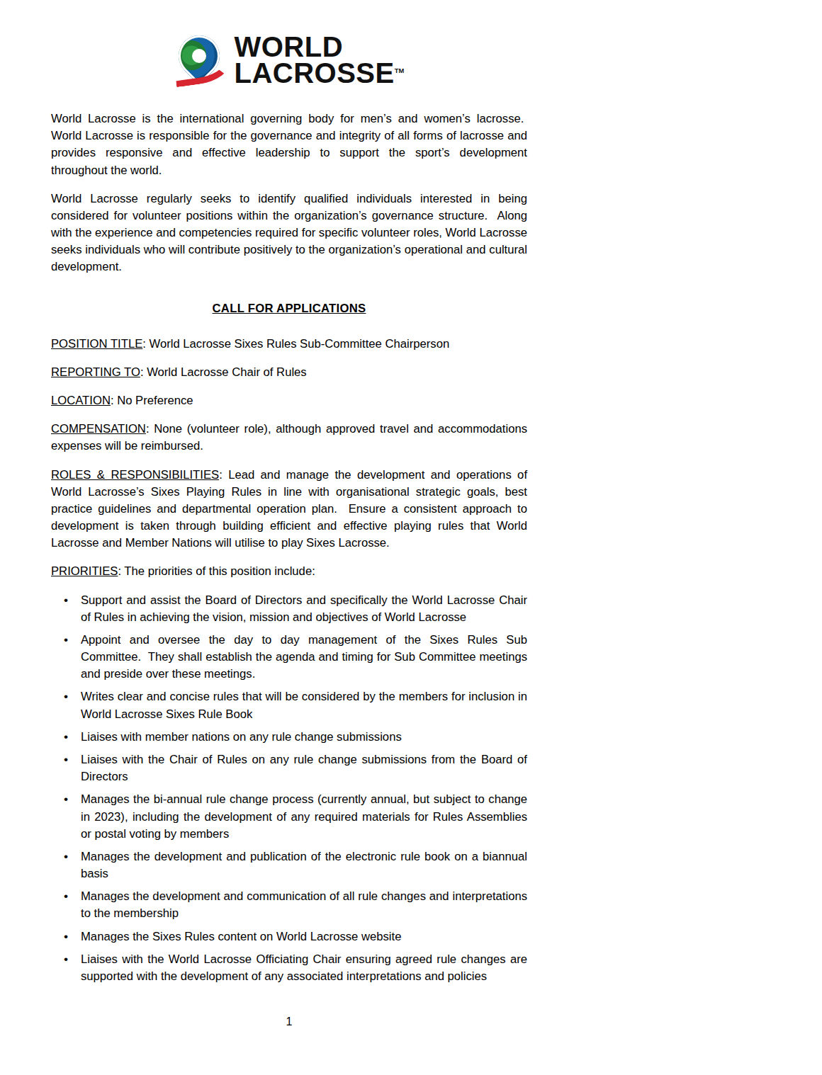WORLD LACROSSETM
World Lacrosse is the international governing body for men’s and women’s lacrosse. World Lacrosse is responsible for the governance and integrity of all forms of lacrosse and provides responsive and effective leadership to support the sport’s development throughout the world.
World Lacrosse regularly seeks to identify qualified individuals interested in being considered for volunteer positions within the organization’s governance structure. Along with the experience and competencies required for specific volunteer roles, World Lacrosse seeks individuals who will contribute positively to the organization’s operational and cultural development.
CALL FOR APPLICATIONS
POSITION TITLE: World Lacrosse Sixes Rules Sub-Committee Chairperson
REPORTING TO: World Lacrosse Chair of Rules
LOCATION: No Preference
COMPENSATION: None (volunteer role), although approved travel and accommodations expenses will be reimbursed.
ROLES & RESPONSIBILITIES: Lead and manage the development and operations of World Lacrosse’s Sixes Playing Rules in line with organisational strategic goals, best practice guidelines and departmental operation plan. Ensure a consistent approach to development is taken through building efficient and effective playing rules that World Lacrosse and Member Nations will utilise to play Sixes Lacrosse.
PRIORITIES: The priorities of this position include:
Support and assist the Board of Directors and specifically the World Lacrosse Chair of Rules in achieving the vision, mission and objectives of World Lacrosse
Appoint and oversee the day to day management of the Sixes Rules Sub Committee. They shall establish the agenda and timing for Sub Committee meetings and preside over these meetings.
Writes clear and concise rules that will be considered by the members for inclusion in World Lacrosse Sixes Rule Book
Liaises with member nations on any rule change submissions
Liaises with the Chair of Rules on any rule change submissions from the Board of Directors
Manages the bi-annual rule change process (currently annual, but subject to change in 2023), including the development of any required materials for Rules Assemblies or postal voting by members
Manages the development and publication of the electronic rule book on a biannual basis
Manages the development and communication of all rule changes and interpretations to the membership
Manages the Sixes Rules content on World Lacrosse website
Liaises with the World Lacrosse Officiating Chair ensuring agreed rule changes are supported with the development of any associated interpretations and policies
1